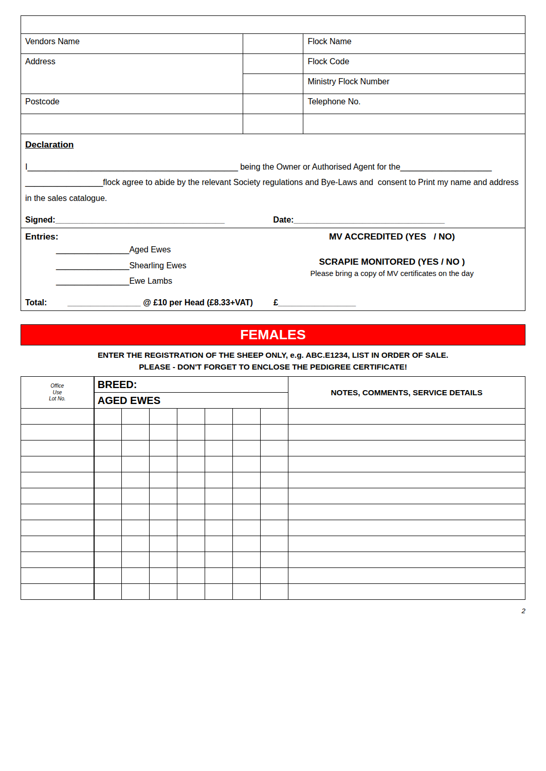| Vendors Name | | Flock Name |
| Address | | Flock Code |
| | | Ministry Flock Number |
| Postcode | | Telephone No. |
| Declaration I______________________________________________ being the Owner or Authorised Agent for the____________________ _________________flock agree to abide by the relevant Society regulations and Bye-Laws and consent to Print my name and address in the sales catalogue. Signed:_____________________________________ Date:_________________________________ |
| / Entries: ________________Aged Ewes ________________Shearling Ewes ________________Ewe Lambs / MV ACCREDITED (YES / NO) SCRAPIE MONITORED (YES / NO ) Please bring a copy of MV certificates on the day / Total: ________________ @ £10 per Head (£8.33+VAT) £_________________ |
FEMALES
ENTER THE REGISTRATION OF THE SHEEP ONLY, e.g. ABC.E1234, LIST IN ORDER OF SALE.
PLEASE - DON'T FORGET TO ENCLOSE THE PEDIGREE CERTIFICATE!
| Office Use Lot No. | BREED: | NOTES, COMMENTS, SERVICE DETAILS |
| AGED EWES |
2